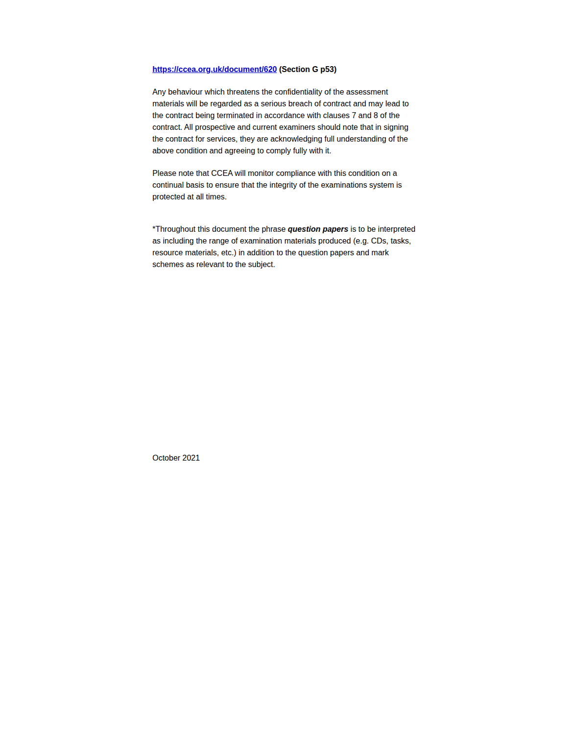https://ccea.org.uk/document/620 (Section G p53)
Any behaviour which threatens the confidentiality of the assessment materials will be regarded as a serious breach of contract and may lead to the contract being terminated in accordance with clauses 7 and 8 of the contract. All prospective and current examiners should note that in signing the contract for services, they are acknowledging full understanding of the above condition and agreeing to comply fully with it.
Please note that CCEA will monitor compliance with this condition on a continual basis to ensure that the integrity of the examinations system is protected at all times.
*Throughout this document the phrase question papers is to be interpreted as including the range of examination materials produced (e.g. CDs, tasks, resource materials, etc.) in addition to the question papers and mark schemes as relevant to the subject.
October 2021